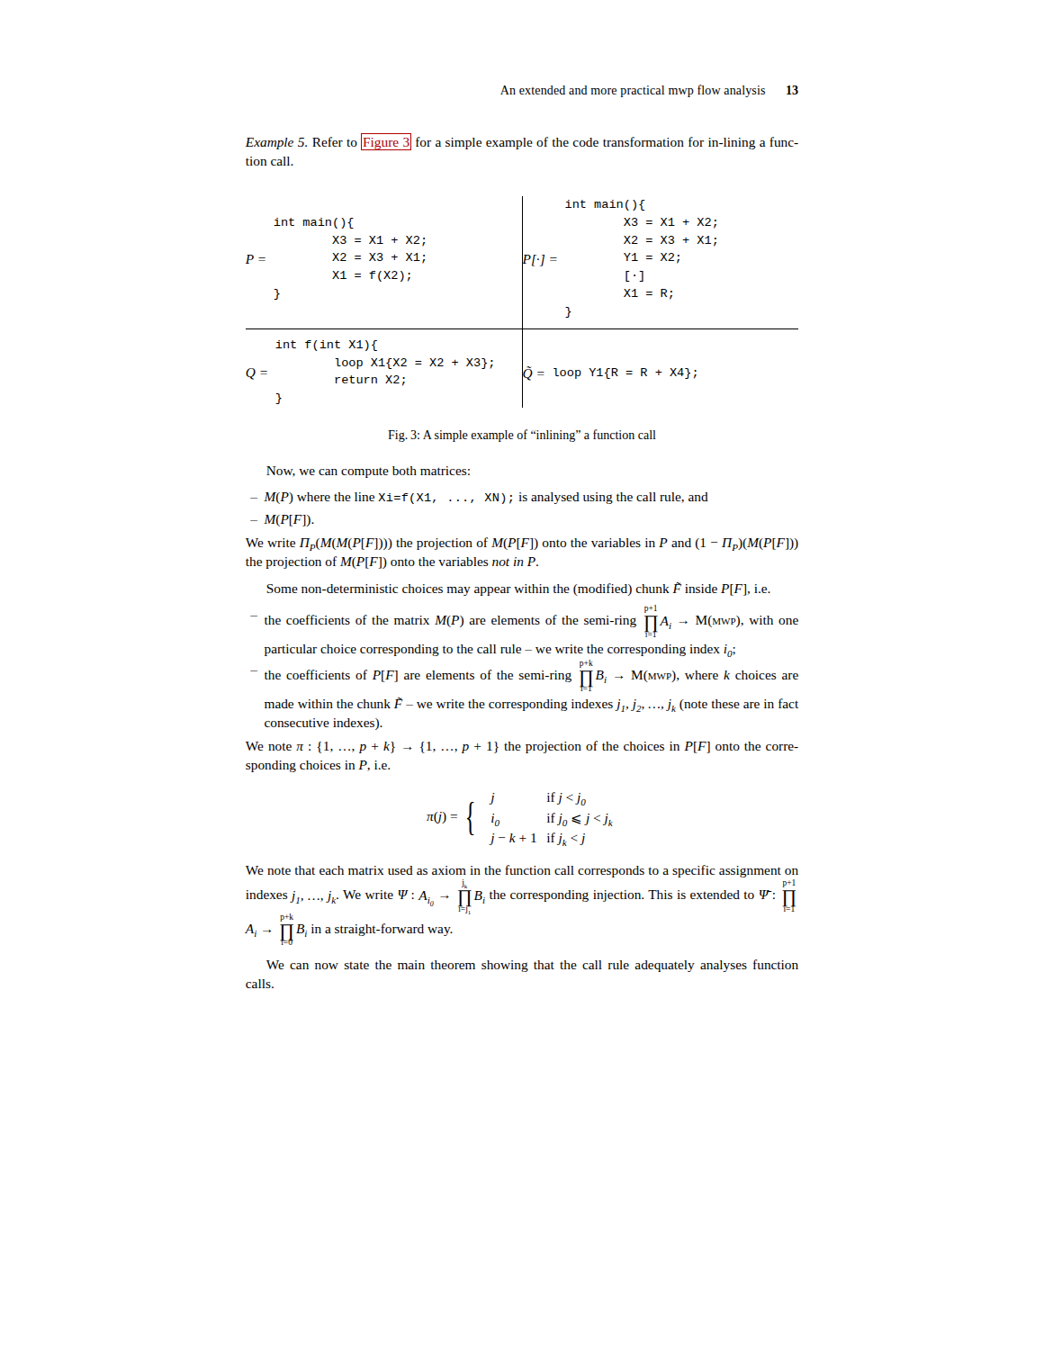An extended and more practical mwp flow analysis 13
Example 5. Refer to Figure 3 for a simple example of the code transformation for in-lining a function call.
| P = int main(){ X3 = X1 + X2; X2 = X3 + X1; X1 = f(X2); } | P [·] = int main(){ X3 = X1 + X2; X2 = X3 + X1; Y1 = X2; [·] X1 = R; } |
| Q = int f(int X1){ loop X1{X2 = X2 + X3}; return X2; } | Q̃ = loop Y1{R = R + X4}; |
Fig. 3: A simple example of “inlining” a function call
Now, we can compute both matrices:
M(P) where the line Xi=f(X1, ..., XN); is analysed using the call rule, and
M(P[F]).
We write ΠP(M(M(P[F]))) the projection of M(P[F]) onto the variables in P and (1 − ΠP)(M(P[F])) the projection of M(P[F]) onto the variables not in P.
Some non-deterministic choices may appear within the (modified) chunk F̃ inside P[F], i.e.
the coefficients of the matrix M(P) are elements of the semi-ring p+1∏i=1 Ai → M(mwp), with one particular choice corresponding to the call rule – we write the corresponding index i0;
the coefficients of P[F] are elements of the semi-ring p+k∏i=1 Bi → M(mwp), where k choices are made within the chunk F̃ – we write the corresponding indexes j1, j2, …, jk (note these are in fact consecutive indexes).
We note π : {1, …, p + k} → {1, …, p + 1} the projection of the choices in P[F] onto the corresponding choices in P, i.e.
π(j) = {
| j | if j < j 0 |
| i 0 | if j 0 ⩽ j < j k |
| j − k + 1 | if j k < j |
We note that each matrix used as axiom in the function call corresponds to a specific assignment on indexes j1, …, jk. We write Ψ : Ai0 → jk∏i=j1 Bi the corresponding injection. This is extended to Ψ̄ : p+1∏i=1 Ai → p+k∏i=0 Bi in a straight-forward way.
We can now state the main theorem showing that the call rule adequately analyses function calls.